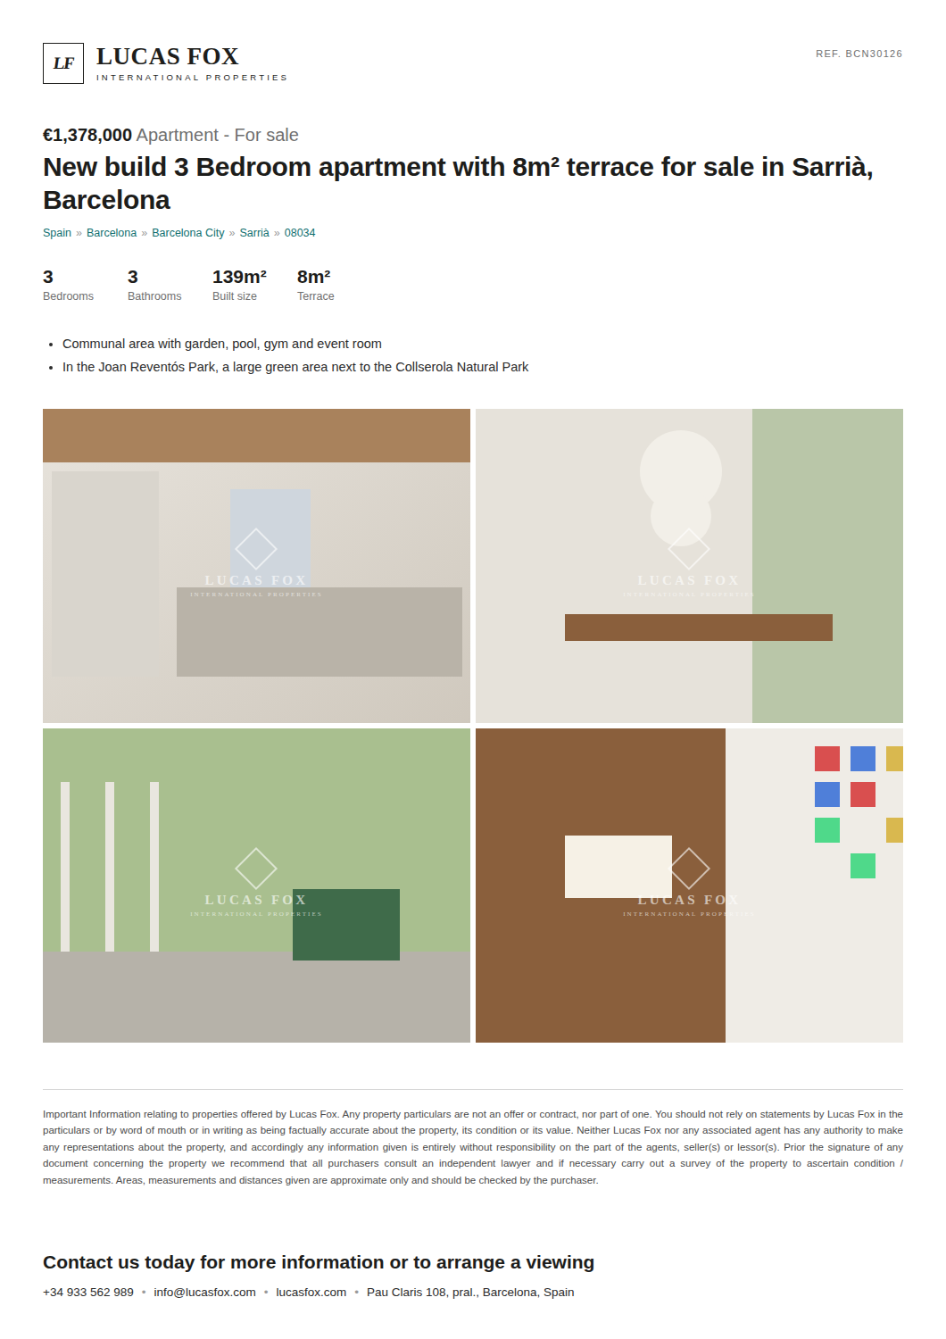LF
LUCAS FOX
International Properties
REF. BCN30126
€1,378,000 Apartment - For sale
New build 3 Bedroom apartment with 8m² terrace for sale in Sarrià, Barcelona
Spain»Barcelona»Barcelona City»Sarrià»08034
3
Bedrooms
3
Bathrooms
139m²
Built size
8m²
Terrace
Communal area with garden, pool, gym and event room
In the Joan Reventós Park, a large green area next to the Collserola Natural Park
LUCAS FOX
INTERNATIONAL PROPERTIES
LUCAS FOX
INTERNATIONAL PROPERTIES
LUCAS FOX
INTERNATIONAL PROPERTIES
LUCAS FOX
INTERNATIONAL PROPERTIES
Important Information relating to properties offered by Lucas Fox. Any property particulars are not an offer or contract, nor part of one. You should not rely on statements by Lucas Fox in the particulars or by word of mouth or in writing as being factually accurate about the property, its condition or its value. Neither Lucas Fox nor any associated agent has any authority to make any representations about the property, and accordingly any information given is entirely without responsibility on the part of the agents, seller(s) or lessor(s). Prior the signature of any document concerning the property we recommend that all purchasers consult an independent lawyer and if necessary carry out a survey of the property to ascertain condition / measurements. Areas, measurements and distances given are approximate only and should be checked by the purchaser.
Contact us today for more information or to arrange a viewing
+34 933 562 989•info@lucasfox.com•lucasfox.com•Pau Claris 108, pral., Barcelona, Spain